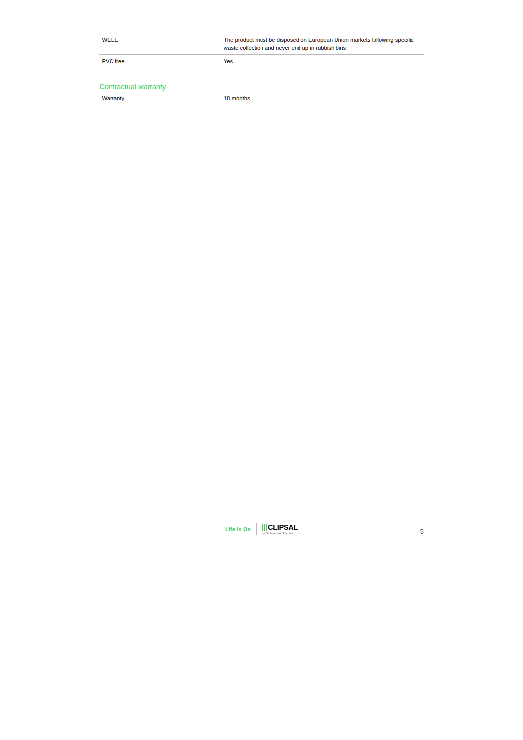| WEEE | The product must be disposed on European Union markets following specific waste collection and never end up in rubbish bins |
| PVC free | Yes |
Contractual warranty
| Warranty | 18 months |
Life Is On |||CLIPSAL by Schneider Electric 5